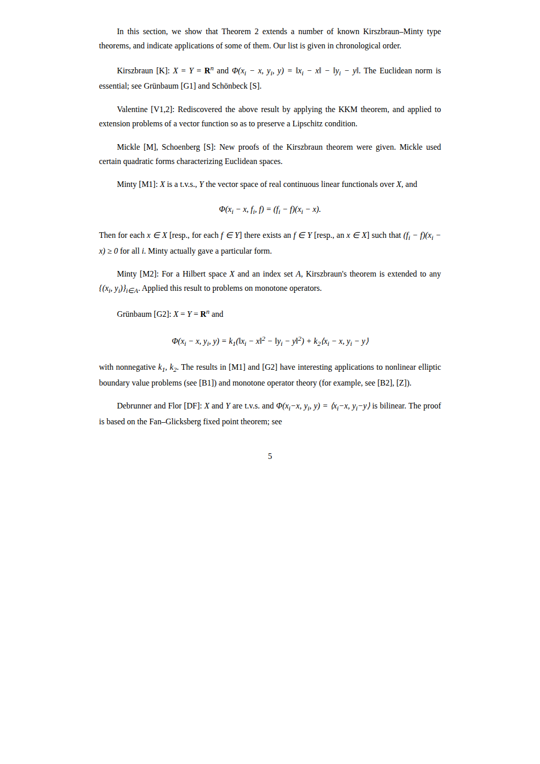In this section, we show that Theorem 2 extends a number of known Kirszbraun–Minty type theorems, and indicate applications of some of them. Our list is given in chronological order.
Kirszbraun [K]: X = Y = Rn and Φ(xi − x, yi, y) = ‖xi − x‖ − ‖yi − y‖. The Euclidean norm is essential; see Grünbaum [G1] and Schönbeck [S].
Valentine [V1,2]: Rediscovered the above result by applying the KKM theorem, and applied to extension problems of a vector function so as to preserve a Lipschitz condition.
Mickle [M], Schoenberg [S]: New proofs of the Kirszbraun theorem were given. Mickle used certain quadratic forms characterizing Euclidean spaces.
Minty [M1]: X is a t.v.s., Y the vector space of real continuous linear functionals over X, and
Φ(xi − x, fi, f) = (fi − f)(xi − x).
Then for each x ∈ X [resp., for each f ∈ Y] there exists an f ∈ Y [resp., an x ∈ X] such that (fi − f)(xi − x) ≥ 0 for all i. Minty actually gave a particular form.
Minty [M2]: For a Hilbert space X and an index set A, Kirszbraun's theorem is extended to any {(xi, yi)}i∈A. Applied this result to problems on monotone operators.
Grünbaum [G2]: X = Y = Rn and
Φ(xi − x, yi, y) = k1(‖xi − x‖2 − ‖yi − y‖2) + k2⟨xi − x, yi − y⟩
with nonnegative k1, k2. The results in [M1] and [G2] have interesting applications to nonlinear elliptic boundary value problems (see [B1]) and monotone operator theory (for example, see [B2], [Z]).
Debrunner and Flor [DF]: X and Y are t.v.s. and Φ(xi−x, yi, y) = ⟨xi−x, yi−y⟩ is bilinear. The proof is based on the Fan–Glicksberg fixed point theorem; see
5